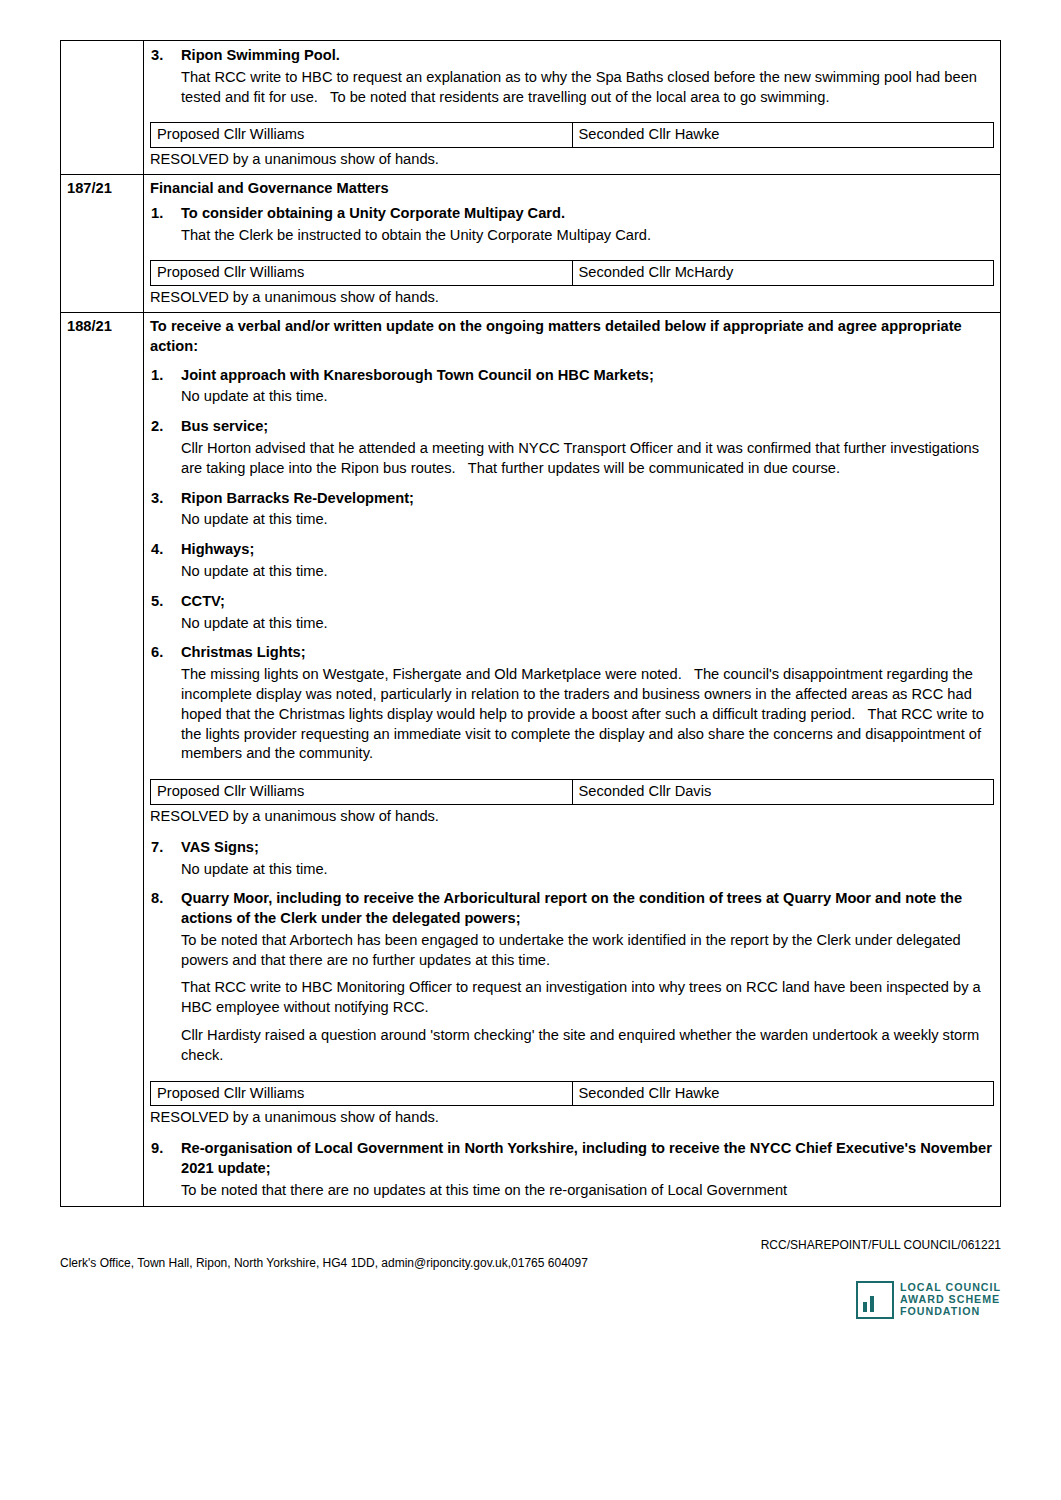| | / 3. / Ripon Swimming Pool. That RCC write to HBC to request an explanation as to why the Spa Baths closed before the new swimming pool had been tested and fit for use. To be noted that residents are travelling out of the local area to go swimming. / / Proposed Cllr Williams / Seconded Cllr Hawke / RESOLVED by a unanimous show of hands. |
| 187/21 | Financial and Governance Matters / 1. / To consider obtaining a Unity Corporate Multipay Card. That the Clerk be instructed to obtain the Unity Corporate Multipay Card. / / Proposed Cllr Williams / Seconded Cllr McHardy / RESOLVED by a unanimous show of hands. |
| 188/21 | To receive a verbal and/or written update on the ongoing matters detailed below if appropriate and agree appropriate action: / 1. / Joint approach with Knaresborough Town Council on HBC Markets; No update at this time. / / 2. / Bus service; Cllr Horton advised that he attended a meeting with NYCC Transport Officer and it was confirmed that further investigations are taking place into the Ripon bus routes. That further updates will be communicated in due course. / / 3. / Ripon Barracks Re-Development; No update at this time. / / 4. / Highways; No update at this time. / / 5. / CCTV; No update at this time. / / 6. / Christmas Lights; The missing lights on Westgate, Fishergate and Old Marketplace were noted. The council's disappointment regarding the incomplete display was noted, particularly in relation to the traders and business owners in the affected areas as RCC had hoped that the Christmas lights display would help to provide a boost after such a difficult trading period. That RCC write to the lights provider requesting an immediate visit to complete the display and also share the concerns and disappointment of members and the community. / / Proposed Cllr Williams / Seconded Cllr Davis / RESOLVED by a unanimous show of hands. / 7. / VAS Signs; No update at this time. / / 8. / Quarry Moor, including to receive the Arboricultural report on the condition of trees at Quarry Moor and note the actions of the Clerk under the delegated powers; To be noted that Arbortech has been engaged to undertake the work identified in the report by the Clerk under delegated powers and that there are no further updates at this time. That RCC write to HBC Monitoring Officer to request an investigation into why trees on RCC land have been inspected by a HBC employee without notifying RCC. Cllr Hardisty raised a question around 'storm checking' the site and enquired whether the warden undertook a weekly storm check. / / Proposed Cllr Williams / Seconded Cllr Hawke / RESOLVED by a unanimous show of hands. / 9. / Re-organisation of Local Government in North Yorkshire, including to receive the NYCC Chief Executive's November 2021 update; To be noted that there are no updates at this time on the re-organisation of Local Government / |
RCC/SHAREPOINT/FULL COUNCIL/061221
Clerk's Office, Town Hall, Ripon, North Yorkshire, HG4 1DD, admin@riponcity.gov.uk,01765 604097
LOCAL COUNCIL
AWARD SCHEME
FOUNDATION